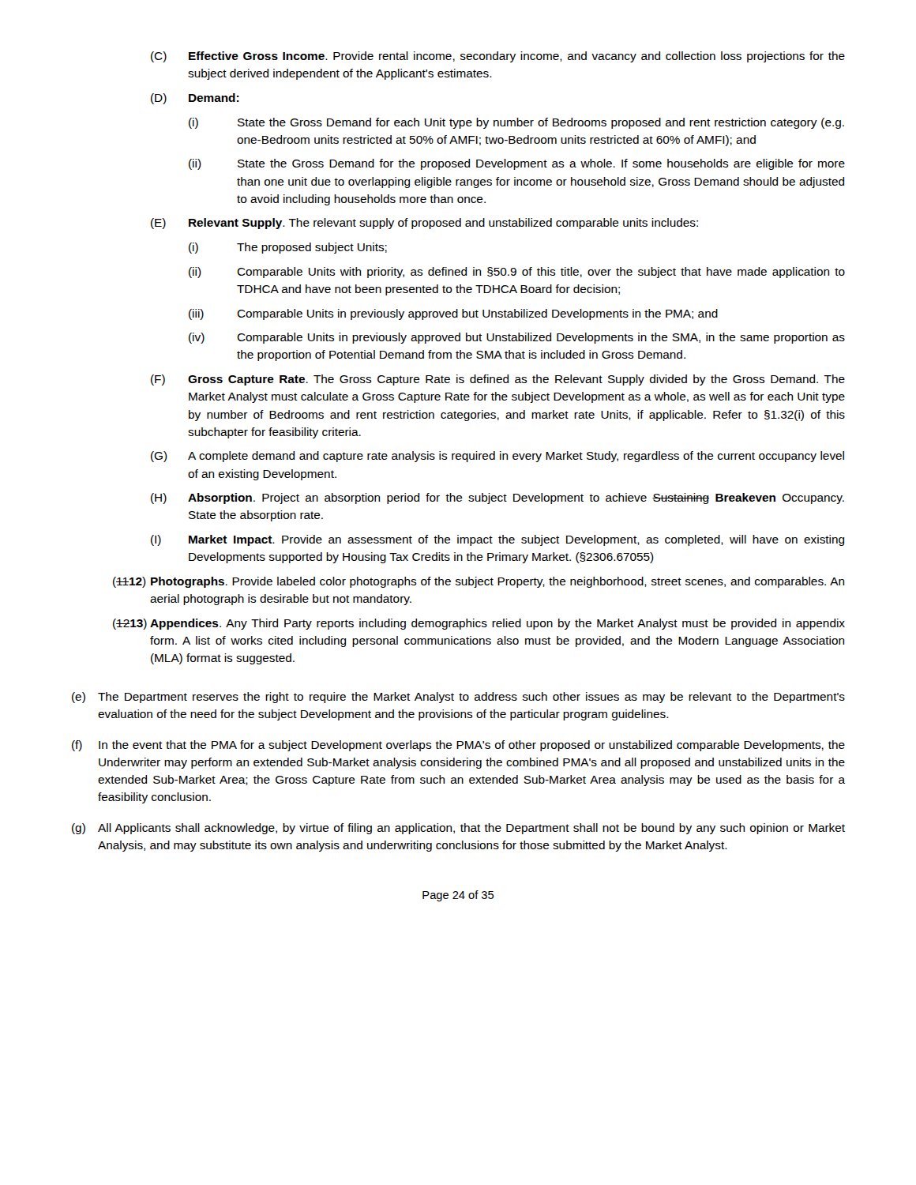(C)
Effective Gross Income. Provide rental income, secondary income, and vacancy and collection loss projections for the subject derived independent of the Applicant's estimates.
(D)
Demand:
(i)
State the Gross Demand for each Unit type by number of Bedrooms proposed and rent restriction category (e.g. one-Bedroom units restricted at 50% of AMFI; two-Bedroom units restricted at 60% of AMFI); and
(ii)
State the Gross Demand for the proposed Development as a whole. If some households are eligible for more than one unit due to overlapping eligible ranges for income or household size, Gross Demand should be adjusted to avoid including households more than once.
(E)
Relevant Supply. The relevant supply of proposed and unstabilized comparable units includes:
(i)
The proposed subject Units;
(ii)
Comparable Units with priority, as defined in §50.9 of this title, over the subject that have made application to TDHCA and have not been presented to the TDHCA Board for decision;
(iii)
Comparable Units in previously approved but Unstabilized Developments in the PMA; and
(iv)
Comparable Units in previously approved but Unstabilized Developments in the SMA, in the same proportion as the proportion of Potential Demand from the SMA that is included in Gross Demand.
(F)
Gross Capture Rate. The Gross Capture Rate is defined as the Relevant Supply divided by the Gross Demand. The Market Analyst must calculate a Gross Capture Rate for the subject Development as a whole, as well as for each Unit type by number of Bedrooms and rent restriction categories, and market rate Units, if applicable. Refer to §1.32(i) of this subchapter for feasibility criteria.
(G)
A complete demand and capture rate analysis is required in every Market Study, regardless of the current occupancy level of an existing Development.
(H)
Absorption. Project an absorption period for the subject Development to achieve Sustaining Breakeven Occupancy. State the absorption rate.
(I)
Market Impact. Provide an assessment of the impact the subject Development, as completed, will have on existing Developments supported by Housing Tax Credits in the Primary Market. (§2306.67055)
(1112)
Photographs. Provide labeled color photographs of the subject Property, the neighborhood, street scenes, and comparables. An aerial photograph is desirable but not mandatory.
(1213)
Appendices. Any Third Party reports including demographics relied upon by the Market Analyst must be provided in appendix form. A list of works cited including personal communications also must be provided, and the Modern Language Association (MLA) format is suggested.
(e)
The Department reserves the right to require the Market Analyst to address such other issues as may be relevant to the Department's evaluation of the need for the subject Development and the provisions of the particular program guidelines.
(f)
In the event that the PMA for a subject Development overlaps the PMA's of other proposed or unstabilized comparable Developments, the Underwriter may perform an extended Sub-Market analysis considering the combined PMA's and all proposed and unstabilized units in the extended Sub-Market Area; the Gross Capture Rate from such an extended Sub-Market Area analysis may be used as the basis for a feasibility conclusion.
(g)
All Applicants shall acknowledge, by virtue of filing an application, that the Department shall not be bound by any such opinion or Market Analysis, and may substitute its own analysis and underwriting conclusions for those submitted by the Market Analyst.
Page 24 of 35